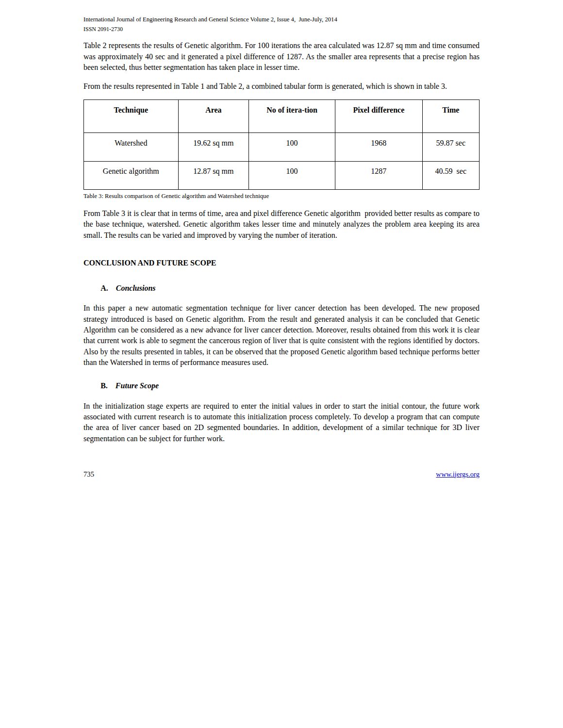International Journal of Engineering Research and General Science Volume 2, Issue 4, June-July, 2014
ISSN 2091-2730
Table 2 represents the results of Genetic algorithm. For 100 iterations the area calculated was 12.87 sq mm and time consumed was approximately 40 sec and it generated a pixel difference of 1287. As the smaller area represents that a precise region has been selected, thus better segmentation has taken place in lesser time.
From the results represented in Table 1 and Table 2, a combined tabular form is generated, which is shown in table 3.
| Technique | Area | No of itera-tion | Pixel difference | Time |
| --- | --- | --- | --- | --- |
| Watershed | 19.62 sq mm | 100 | 1968 | 59.87 sec |
| Genetic algorithm | 12.87 sq mm | 100 | 1287 | 40.59 sec |
Table 3: Results comparison of Genetic algorithm and Watershed technique
From Table 3 it is clear that in terms of time, area and pixel difference Genetic algorithm provided better results as compare to the base technique, watershed. Genetic algorithm takes lesser time and minutely analyzes the problem area keeping its area small. The results can be varied and improved by varying the number of iteration.
Conclusion and Future Scope
A. Conclusions
In this paper a new automatic segmentation technique for liver cancer detection has been developed. The new proposed strategy introduced is based on Genetic algorithm. From the result and generated analysis it can be concluded that Genetic Algorithm can be considered as a new advance for liver cancer detection. Moreover, results obtained from this work it is clear that current work is able to segment the cancerous region of liver that is quite consistent with the regions identified by doctors. Also by the results presented in tables, it can be observed that the proposed Genetic algorithm based technique performs better than the Watershed in terms of performance measures used.
B. Future Scope
In the initialization stage experts are required to enter the initial values in order to start the initial contour, the future work associated with current research is to automate this initialization process completely. To develop a program that can compute the area of liver cancer based on 2D segmented boundaries. In addition, development of a similar technique for 3D liver segmentation can be subject for further work.
735 www.ijergs.org